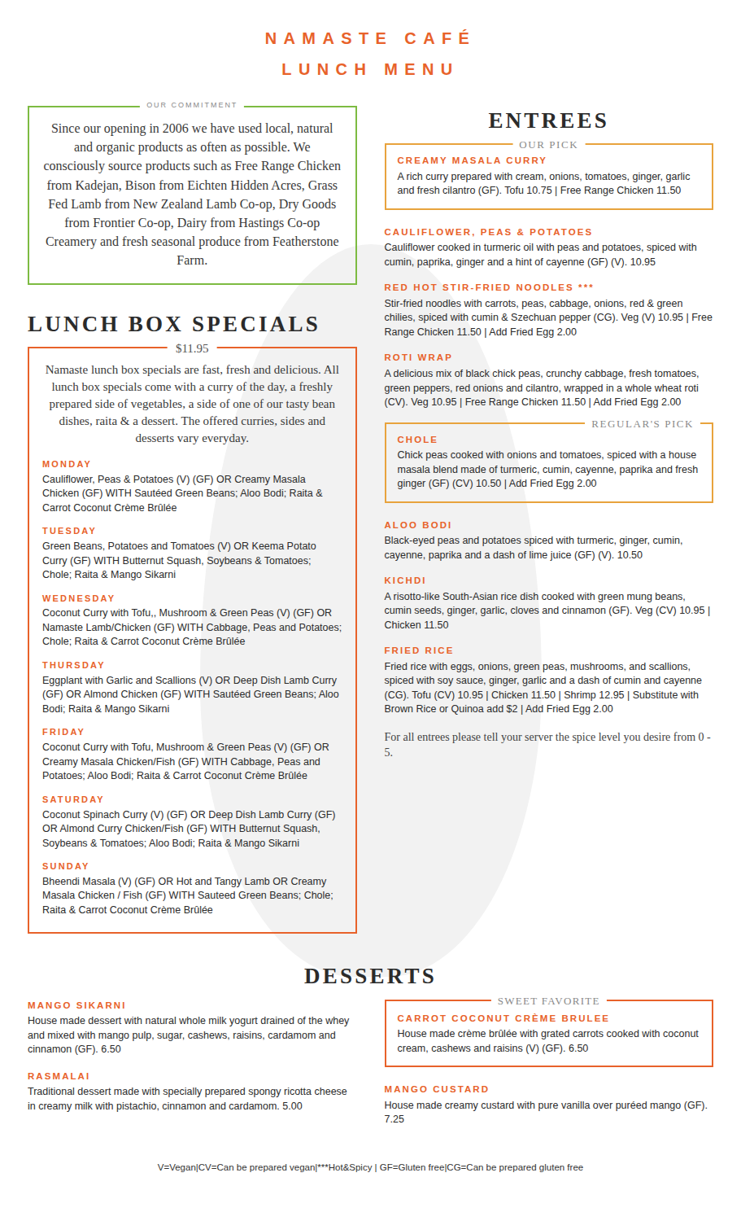Namaste Café
Lunch Menu
Our Commitment
Since our opening in 2006 we have used local, natural and organic products as often as possible. We consciously source products such as Free Range Chicken from Kadejan, Bison from Eichten Hidden Acres, Grass Fed Lamb from New Zealand Lamb Co-op, Dry Goods from Frontier Co-op, Dairy from Hastings Co-op Creamery and fresh seasonal produce from Featherstone Farm.
Lunch Box Specials
$11.95
Namaste lunch box specials are fast, fresh and delicious. All lunch box specials come with a curry of the day, a freshly prepared side of vegetables, a side of one of our tasty bean dishes, raita & a dessert. The offered curries, sides and desserts vary everyday.
Monday
Cauliflower, Peas & Potatoes (V) (GF) OR Creamy Masala Chicken (GF) WITH Sautéed Green Beans; Aloo Bodi; Raita & Carrot Coconut Crème Brûlée
Tuesday
Green Beans, Potatoes and Tomatoes (V) OR Keema Potato Curry (GF) WITH Butternut Squash, Soybeans & Tomatoes; Chole; Raita & Mango Sikarni
Wednesday
Coconut Curry with Tofu,, Mushroom & Green Peas (V) (GF) OR Namaste Lamb/Chicken (GF) WITH Cabbage, Peas and Potatoes; Chole; Raita & Carrot Coconut Crème Brûlée
Thursday
Eggplant with Garlic and Scallions (V) OR Deep Dish Lamb Curry (GF) OR Almond Chicken (GF) WITH Sautéed Green Beans; Aloo Bodi; Raita & Mango Sikarni
Friday
Coconut Curry with Tofu, Mushroom & Green Peas (V) (GF) OR Creamy Masala Chicken/Fish (GF) WITH Cabbage, Peas and Potatoes; Aloo Bodi; Raita & Carrot Coconut Crème Brûlée
Saturday
Coconut Spinach Curry (V) (GF) OR Deep Dish Lamb Curry (GF) OR Almond Curry Chicken/Fish (GF) WITH Butternut Squash, Soybeans & Tomatoes; Aloo Bodi; Raita & Mango Sikarni
Sunday
Bheendi Masala (V) (GF) OR Hot and Tangy Lamb OR Creamy Masala Chicken / Fish (GF) WITH Sauteed Green Beans; Chole; Raita & Carrot Coconut Crème Brûlée
Entrees
Our Pick
Creamy Masala Curry
A rich curry prepared with cream, onions, tomatoes, ginger, garlic and fresh cilantro (GF). Tofu 10.75 | Free Range Chicken 11.50
Cauliflower, Peas & Potatoes
Cauliflower cooked in turmeric oil with peas and potatoes, spiced with cumin, paprika, ginger and a hint of cayenne (GF) (V). 10.95
Red Hot Stir-Fried Noodles ***
Stir-fried noodles with carrots, peas, cabbage, onions, red & green chilies, spiced with cumin & Szechuan pepper (CG). Veg (V) 10.95 | Free Range Chicken 11.50 | Add Fried Egg 2.00
Roti Wrap
A delicious mix of black chick peas, crunchy cabbage, fresh tomatoes, green peppers, red onions and cilantro, wrapped in a whole wheat roti (CV). Veg 10.95 | Free Range Chicken 11.50 | Add Fried Egg 2.00
Regular's Pick
Chole
Chick peas cooked with onions and tomatoes, spiced with a house masala blend made of turmeric, cumin, cayenne, paprika and fresh ginger (GF) (CV) 10.50 | Add Fried Egg 2.00
Aloo Bodi
Black-eyed peas and potatoes spiced with turmeric, ginger, cumin, cayenne, paprika and a dash of lime juice (GF) (V). 10.50
Kichdi
A risotto-like South-Asian rice dish cooked with green mung beans, cumin seeds, ginger, garlic, cloves and cinnamon (GF). Veg (CV) 10.95 | Chicken 11.50
Fried Rice
Fried rice with eggs, onions, green peas, mushrooms, and scallions, spiced with soy sauce, ginger, garlic and a dash of cumin and cayenne (CG). Tofu (CV) 10.95 | Chicken 11.50 | Shrimp 12.95 | Substitute with Brown Rice or Quinoa add $2 | Add Fried Egg 2.00
For all entrees please tell your server the spice level you desire from 0 - 5.
Desserts
Mango Sikarni
House made dessert with natural whole milk yogurt drained of the whey and mixed with mango pulp, sugar, cashews, raisins, cardamom and cinnamon (GF). 6.50
Rasmalai
Traditional dessert made with specially prepared spongy ricotta cheese in creamy milk with pistachio, cinnamon and cardamom. 5.00
Sweet Favorite
Carrot Coconut Crème Brulee
House made crème brûlée with grated carrots cooked with coconut cream, cashews and raisins (V) (GF). 6.50
Mango Custard
House made creamy custard with pure vanilla over puréed mango (GF). 7.25
V=Vegan|CV=Can be prepared vegan|***Hot&Spicy | GF=Gluten free|CG=Can be prepared gluten free